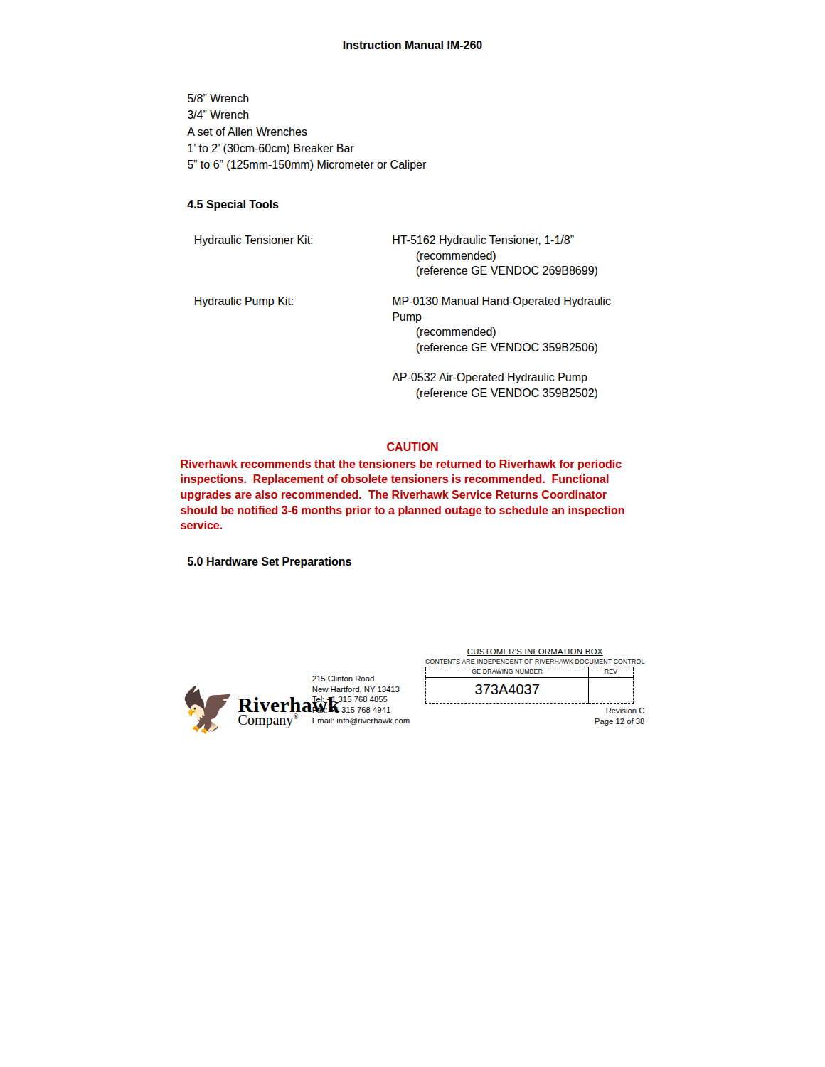Instruction Manual IM-260
5/8” Wrench
3/4” Wrench
A set of Allen Wrenches
1’ to 2’ (30cm-60cm) Breaker Bar
5” to 6” (125mm-150mm) Micrometer or Caliper
4.5 Special Tools
| Hydraulic Tensioner Kit: | HT-5162 Hydraulic Tensioner, 1-1/8” (recommended) (reference GE VENDOC 269B8699) |
| Hydraulic Pump Kit: | MP-0130 Manual Hand-Operated Hydraulic Pump (recommended) (reference GE VENDOC 359B2506) |
| | AP-0532 Air-Operated Hydraulic Pump (reference GE VENDOC 359B2502) |
CAUTION
Riverhawk recommends that the tensioners be returned to Riverhawk for periodic inspections. Replacement of obsolete tensioners is recommended. Functional upgrades are also recommended. The Riverhawk Service Returns Coordinator should be notified 3-6 months prior to a planned outage to schedule an inspection service.
5.0 Hardware Set Preparations
🦅
Riverhawk
Company®
215 Clinton Road
New Hartford, NY 13413
Tel: +1 315 768 4855
Fax: +1 315 768 4941
Email: info@riverhawk.com
CUSTOMER'S INFORMATION BOX
CONTENTS ARE INDEPENDENT OF RIVERHAWK DOCUMENT CONTROL
| GE DRAWING NUMBER | REV |
| --- | --- |
| 373A4037 | |
Revision C
Page 12 of 38